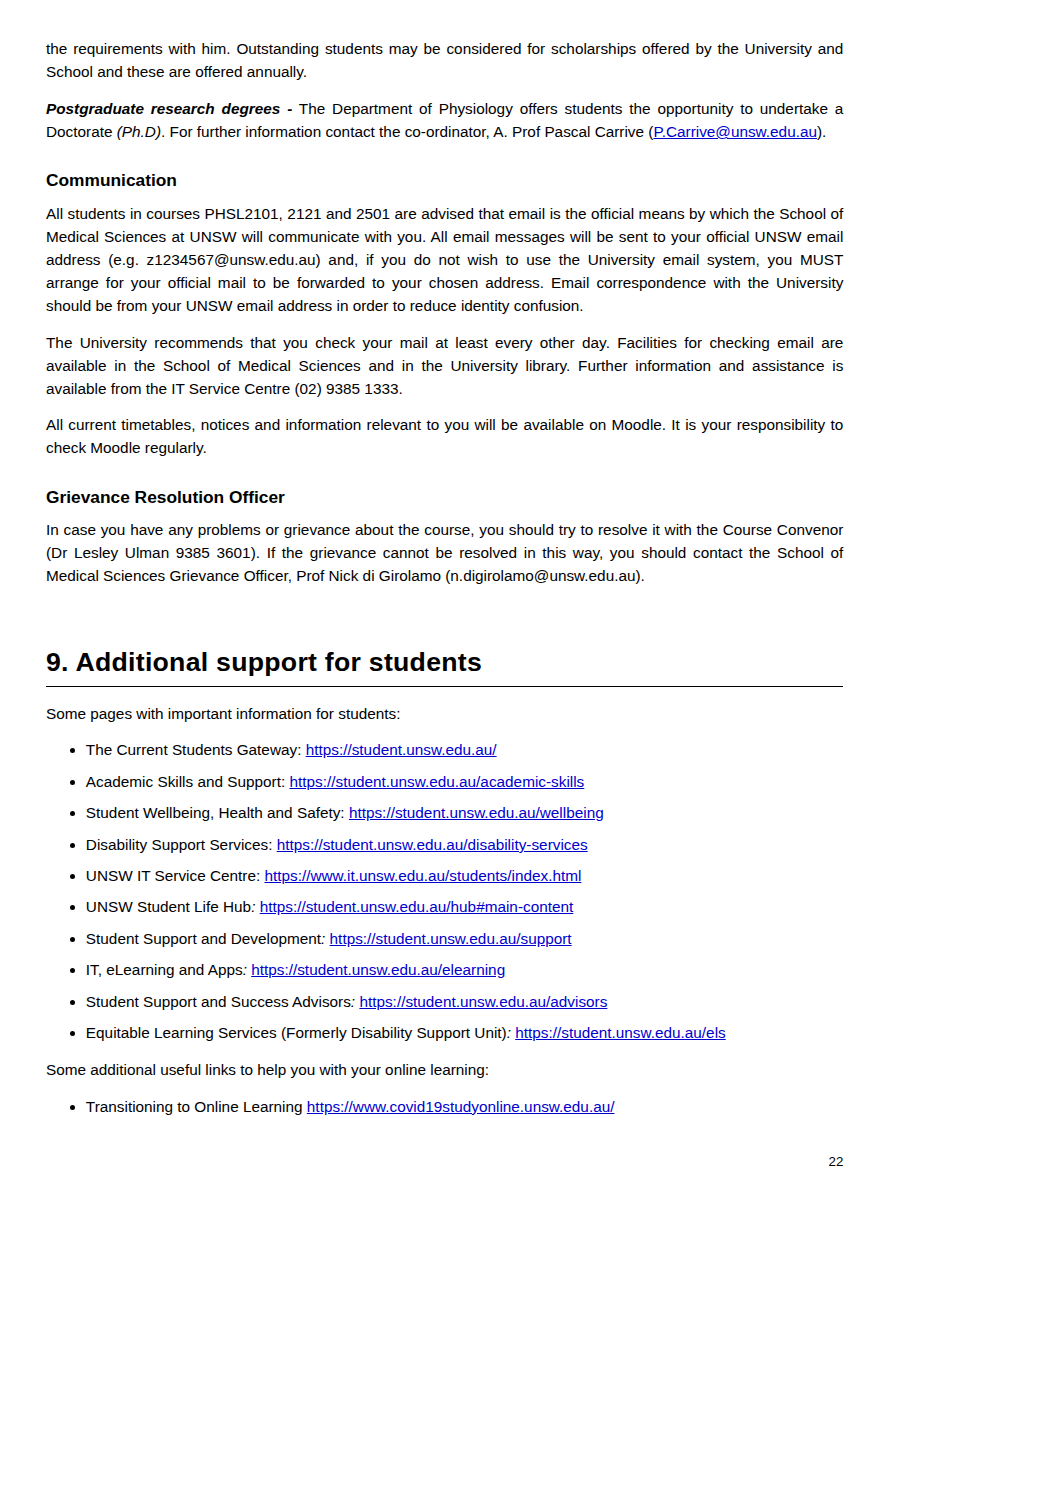the requirements with him. Outstanding students may be considered for scholarships offered by the University and School and these are offered annually.
Postgraduate research degrees - The Department of Physiology offers students the opportunity to undertake a Doctorate (Ph.D). For further information contact the co-ordinator, A. Prof Pascal Carrive (P.Carrive@unsw.edu.au).
Communication
All students in courses PHSL2101, 2121 and 2501 are advised that email is the official means by which the School of Medical Sciences at UNSW will communicate with you. All email messages will be sent to your official UNSW email address (e.g. z1234567@unsw.edu.au) and, if you do not wish to use the University email system, you MUST arrange for your official mail to be forwarded to your chosen address. Email correspondence with the University should be from your UNSW email address in order to reduce identity confusion.
The University recommends that you check your mail at least every other day. Facilities for checking email are available in the School of Medical Sciences and in the University library. Further information and assistance is available from the IT Service Centre (02) 9385 1333.
All current timetables, notices and information relevant to you will be available on Moodle. It is your responsibility to check Moodle regularly.
Grievance Resolution Officer
In case you have any problems or grievance about the course, you should try to resolve it with the Course Convenor (Dr Lesley Ulman 9385 3601). If the grievance cannot be resolved in this way, you should contact the School of Medical Sciences Grievance Officer, Prof Nick di Girolamo (n.digirolamo@unsw.edu.au).
9. Additional support for students
Some pages with important information for students:
The Current Students Gateway: https://student.unsw.edu.au/
Academic Skills and Support: https://student.unsw.edu.au/academic-skills
Student Wellbeing, Health and Safety: https://student.unsw.edu.au/wellbeing
Disability Support Services: https://student.unsw.edu.au/disability-services
UNSW IT Service Centre: https://www.it.unsw.edu.au/students/index.html
UNSW Student Life Hub: https://student.unsw.edu.au/hub#main-content
Student Support and Development: https://student.unsw.edu.au/support
IT, eLearning and Apps: https://student.unsw.edu.au/elearning
Student Support and Success Advisors: https://student.unsw.edu.au/advisors
Equitable Learning Services (Formerly Disability Support Unit): https://student.unsw.edu.au/els
Some additional useful links to help you with your online learning:
Transitioning to Online Learning https://www.covid19studyonline.unsw.edu.au/
22